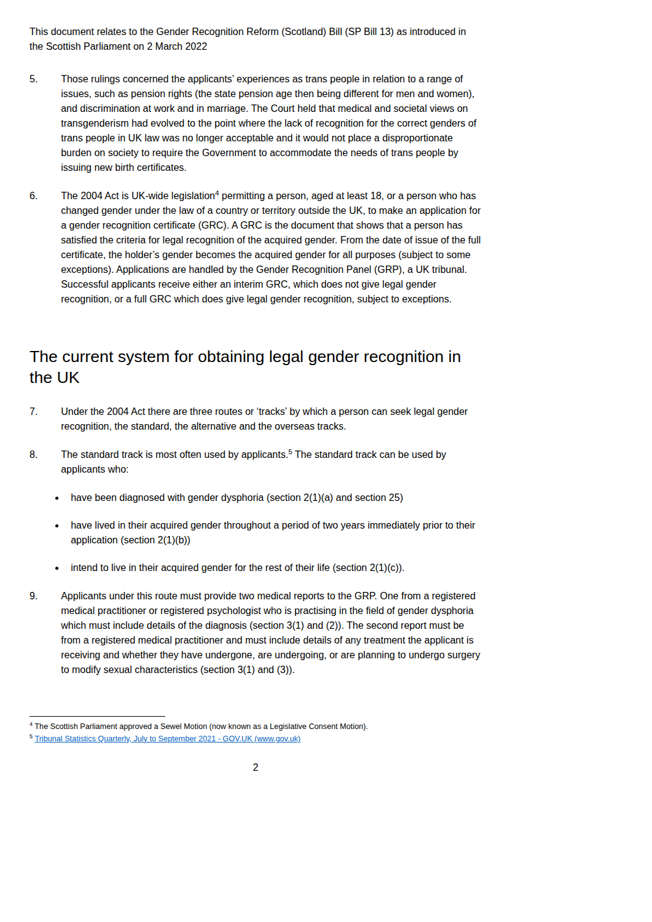This document relates to the Gender Recognition Reform (Scotland) Bill (SP Bill 13) as introduced in the Scottish Parliament on 2 March 2022
5.
Those rulings concerned the applicants’ experiences as trans people in relation to a range of issues, such as pension rights (the state pension age then being different for men and women), and discrimination at work and in marriage. The Court held that medical and societal views on transgenderism had evolved to the point where the lack of recognition for the correct genders of trans people in UK law was no longer acceptable and it would not place a disproportionate burden on society to require the Government to accommodate the needs of trans people by issuing new birth certificates.
6.
The 2004 Act is UK-wide legislation4 permitting a person, aged at least 18, or a person who has changed gender under the law of a country or territory outside the UK, to make an application for a gender recognition certificate (GRC). A GRC is the document that shows that a person has satisfied the criteria for legal recognition of the acquired gender. From the date of issue of the full certificate, the holder’s gender becomes the acquired gender for all purposes (subject to some exceptions). Applications are handled by the Gender Recognition Panel (GRP), a UK tribunal. Successful applicants receive either an interim GRC, which does not give legal gender recognition, or a full GRC which does give legal gender recognition, subject to exceptions.
The current system for obtaining legal gender recognition in the UK
7.
Under the 2004 Act there are three routes or ‘tracks’ by which a person can seek legal gender recognition, the standard, the alternative and the overseas tracks.
8.
The standard track is most often used by applicants.5 The standard track can be used by applicants who:
have been diagnosed with gender dysphoria (section 2(1)(a) and section 25)
have lived in their acquired gender throughout a period of two years immediately prior to their application (section 2(1)(b))
intend to live in their acquired gender for the rest of their life (section 2(1)(c)).
9.
Applicants under this route must provide two medical reports to the GRP. One from a registered medical practitioner or registered psychologist who is practising in the field of gender dysphoria which must include details of the diagnosis (section 3(1) and (2)). The second report must be from a registered medical practitioner and must include details of any treatment the applicant is receiving and whether they have undergone, are undergoing, or are planning to undergo surgery to modify sexual characteristics (section 3(1) and (3)).
4 The Scottish Parliament approved a Sewel Motion (now known as a Legislative Consent Motion).
5 Tribunal Statistics Quarterly, July to September 2021 - GOV.UK (www.gov.uk)
2